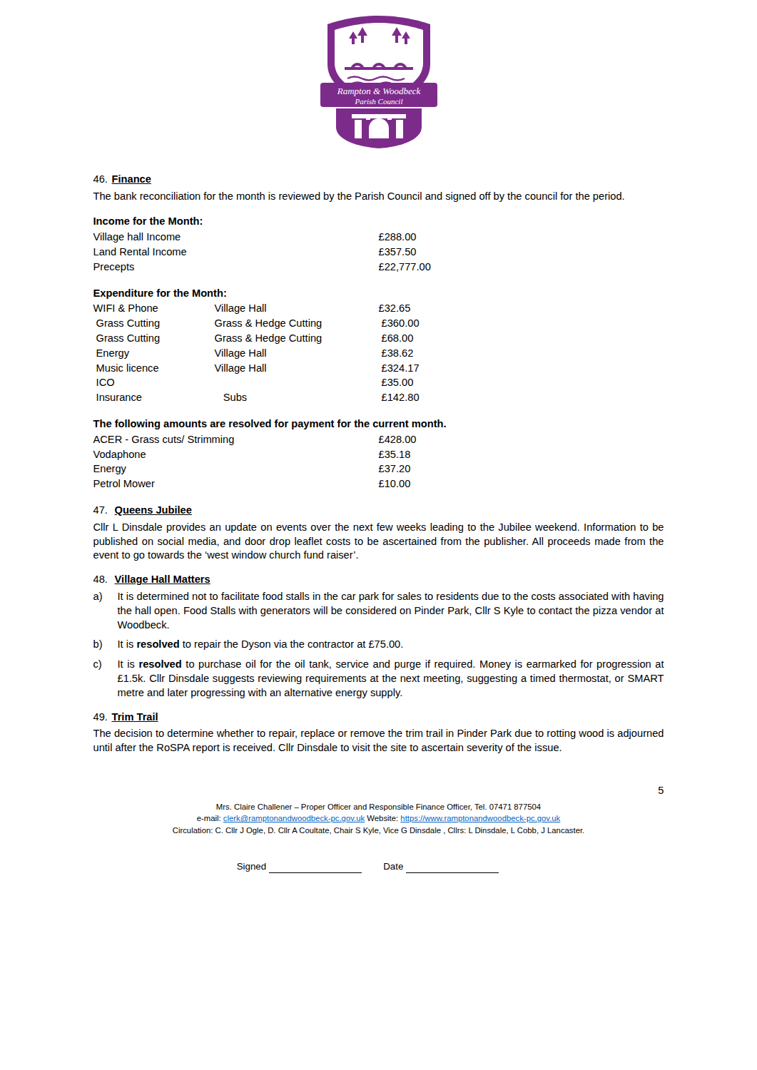Rampton & Woodbeck Parish Council
46. Finance
The bank reconciliation for the month is reviewed by the Parish Council and signed off by the council for the period.
Income for the Month:
| Village hall Income | £288.00 |
| Land Rental Income | £357.50 |
| Precepts | £22,777.00 |
Expenditure for the Month:
| WIFI & Phone | Village Hall | £32.65 |
| Grass Cutting | Grass & Hedge Cutting | £360.00 |
| Grass Cutting | Grass & Hedge Cutting | £68.00 |
| Energy | Village Hall | £38.62 |
| Music licence | Village Hall | £324.17 |
| ICO | | £35.00 |
| Insurance | Subs | £142.80 |
The following amounts are resolved for payment for the current month.
| ACER - Grass cuts/ Strimming | £428.00 |
| Vodaphone | £35.18 |
| Energy | £37.20 |
| Petrol Mower | £10.00 |
47. Queens Jubilee
Cllr L Dinsdale provides an update on events over the next few weeks leading to the Jubilee weekend. Information to be published on social media, and door drop leaflet costs to be ascertained from the publisher. All proceeds made from the event to go towards the ‘west window church fund raiser’.
48. Village Hall Matters
It is determined not to facilitate food stalls in the car park for sales to residents due to the costs associated with having the hall open. Food Stalls with generators will be considered on Pinder Park, Cllr S Kyle to contact the pizza vendor at Woodbeck.
It is resolved to repair the Dyson via the contractor at £75.00.
It is resolved to purchase oil for the oil tank, service and purge if required. Money is earmarked for progression at £1.5k. Cllr Dinsdale suggests reviewing requirements at the next meeting, suggesting a timed thermostat, or SMART metre and later progressing with an alternative energy supply.
49. Trim Trail
The decision to determine whether to repair, replace or remove the trim trail in Pinder Park due to rotting wood is adjourned until after the RoSPA report is received. Cllr Dinsdale to visit the site to ascertain severity of the issue.
5
Mrs. Claire Challener – Proper Officer and Responsible Finance Officer, Tel. 07471 877504
e-mail: clerk@ramptonandwoodbeck-pc.gov.uk Website: https://www.ramptonandwoodbeck-pc.gov.uk
Circulation: C. Cllr J Ogle, D. Cllr A Coultate, Chair S Kyle, Vice G Dinsdale , Cllrs: L Dinsdale, L Cobb, J Lancaster.
Signed Date